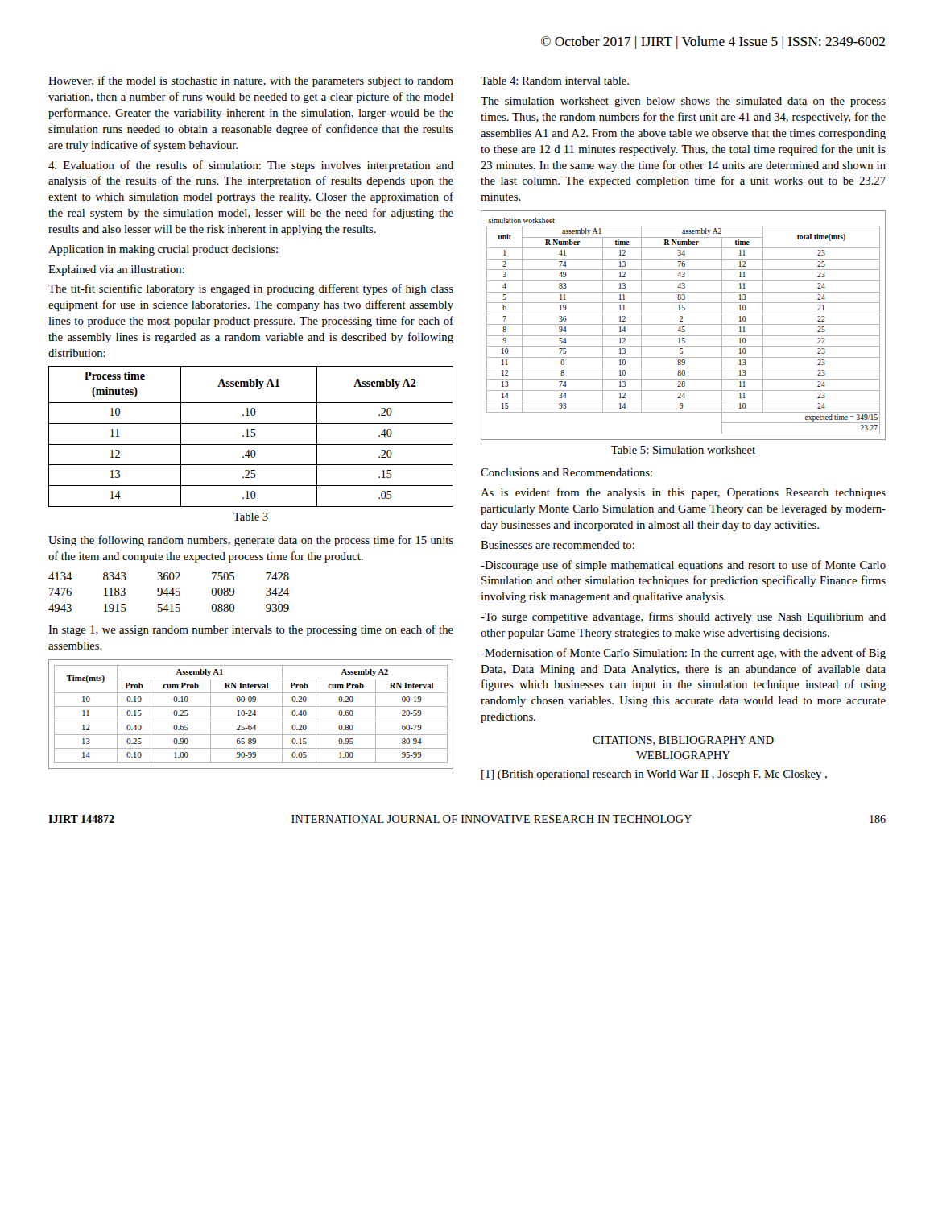© October 2017 | IJIRT | Volume 4 Issue 5 | ISSN: 2349-6002
However, if the model is stochastic in nature, with the parameters subject to random variation, then a number of runs would be needed to get a clear picture of the model performance. Greater the variability inherent in the simulation, larger would be the simulation runs needed to obtain a reasonable degree of confidence that the results are truly indicative of system behaviour.
4. Evaluation of the results of simulation: The steps involves interpretation and analysis of the results of the runs. The interpretation of results depends upon the extent to which simulation model portrays the reality. Closer the approximation of the real system by the simulation model, lesser will be the need for adjusting the results and also lesser will be the risk inherent in applying the results.
Application in making crucial product decisions:
Explained via an illustration:
The tit-fit scientific laboratory is engaged in producing different types of high class equipment for use in science laboratories. The company has two different assembly lines to produce the most popular product pressure. The processing time for each of the assembly lines is regarded as a random variable and is described by following distribution:
| Process time (minutes) | Assembly A1 | Assembly A2 |
| --- | --- | --- |
| 10 | .10 | .20 |
| 11 | .15 | .40 |
| 12 | .40 | .20 |
| 13 | .25 | .15 |
| 14 | .10 | .05 |
Table 3
Using the following random numbers, generate data on the process time for 15 units of the item and compute the expected process time for the product.
41348343360275057428
74761183944500893424
49431915541508809309
In stage 1, we assign random number intervals to the processing time on each of the assemblies.
| Time(mts) | Assembly A1 | Assembly A2 |
| --- | --- | --- |
| Prob | cum Prob | RN Interval | Prob | cum Prob | RN Interval |
| 10 | 0.10 | 0.10 | 00-09 | 0.20 | 0.20 | 00-19 |
| 11 | 0.15 | 0.25 | 10-24 | 0.40 | 0.60 | 20-59 |
| 12 | 0.40 | 0.65 | 25-64 | 0.20 | 0.80 | 60-79 |
| 13 | 0.25 | 0.90 | 65-89 | 0.15 | 0.95 | 80-94 |
| 14 | 0.10 | 1.00 | 90-99 | 0.05 | 1.00 | 95-99 |
Table 4: Random interval table.
The simulation worksheet given below shows the simulated data on the process times. Thus, the random numbers for the first unit are 41 and 34, respectively, for the assemblies A1 and A2. From the above table we observe that the times corresponding to these are 12 d 11 minutes respectively. Thus, the total time required for the unit is 23 minutes. In the same way the time for other 14 units are determined and shown in the last column. The expected completion time for a unit works out to be 23.27 minutes.
| simulation worksheet |
| unit | assembly A1 | assembly A2 | total time(mts) |
| R Number | time | R Number | time |
| 1 | 41 | 12 | 34 | 11 | 23 |
| 2 | 74 | 13 | 76 | 12 | 25 |
| 3 | 49 | 12 | 43 | 11 | 23 |
| 4 | 83 | 13 | 43 | 11 | 24 |
| 5 | 11 | 11 | 83 | 13 | 24 |
| 6 | 19 | 11 | 15 | 10 | 21 |
| 7 | 36 | 12 | 2 | 10 | 22 |
| 8 | 94 | 14 | 45 | 11 | 25 |
| 9 | 54 | 12 | 15 | 10 | 22 |
| 10 | 75 | 13 | 5 | 10 | 23 |
| 11 | 0 | 10 | 89 | 13 | 23 |
| 12 | 8 | 10 | 80 | 13 | 23 |
| 13 | 74 | 13 | 28 | 11 | 24 |
| 14 | 34 | 12 | 24 | 11 | 23 |
| 15 | 93 | 14 | 9 | 10 | 24 |
| | expected time = 349/15 |
| | 23.27 |
Table 5: Simulation worksheet
Conclusions and Recommendations:
As is evident from the analysis in this paper, Operations Research techniques particularly Monte Carlo Simulation and Game Theory can be leveraged by modern-day businesses and incorporated in almost all their day to day activities.
Businesses are recommended to:
-Discourage use of simple mathematical equations and resort to use of Monte Carlo Simulation and other simulation techniques for prediction specifically Finance firms involving risk management and qualitative analysis.
-To surge competitive advantage, firms should actively use Nash Equilibrium and other popular Game Theory strategies to make wise advertising decisions.
-Modernisation of Monte Carlo Simulation: In the current age, with the advent of Big Data, Data Mining and Data Analytics, there is an abundance of available data figures which businesses can input in the simulation technique instead of using randomly chosen variables. Using this accurate data would lead to more accurate predictions.
CITATIONS, BIBLIOGRAPHY AND
WEBLIOGRAPHY
[1] (British operational research in World War II , Joseph F. Mc Closkey ,
IJIRT 144872
INTERNATIONAL JOURNAL OF INNOVATIVE RESEARCH IN TECHNOLOGY
186